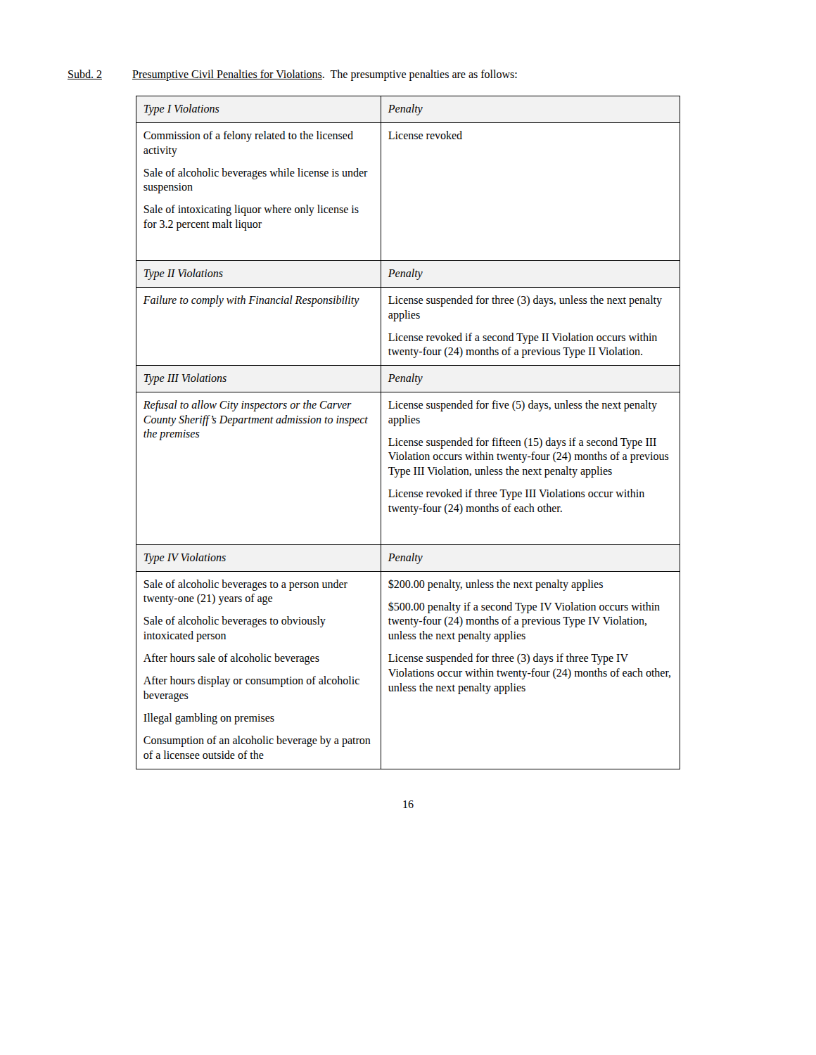Subd. 2 Presumptive Civil Penalties for Violations. The presumptive penalties are as follows:
| Type I Violations | Penalty |
| Commission of a felony related to the licensed activity Sale of alcoholic beverages while license is under suspension Sale of intoxicating liquor where only license is for 3.2 percent malt liquor | License revoked |
| Type II Violations | Penalty |
| Failure to comply with Financial Responsibility | License suspended for three (3) days, unless the next penalty applies License revoked if a second Type II Violation occurs within twenty-four (24) months of a previous Type II Violation. |
| Type III Violations | Penalty |
| Refusal to allow City inspectors or the Carver County Sheriff’s Department admission to inspect the premises | License suspended for five (5) days, unless the next penalty applies License suspended for fifteen (15) days if a second Type III Violation occurs within twenty-four (24) months of a previous Type III Violation, unless the next penalty applies License revoked if three Type III Violations occur within twenty-four (24) months of each other. |
| Type IV Violations | Penalty |
| Sale of alcoholic beverages to a person under twenty-one (21) years of age Sale of alcoholic beverages to obviously intoxicated person After hours sale of alcoholic beverages After hours display or consumption of alcoholic beverages Illegal gambling on premises Consumption of an alcoholic beverage by a patron of a licensee outside of the | $200.00 penalty, unless the next penalty applies $500.00 penalty if a second Type IV Violation occurs within twenty-four (24) months of a previous Type IV Violation, unless the next penalty applies License suspended for three (3) days if three Type IV Violations occur within twenty-four (24) months of each other, unless the next penalty applies |
16